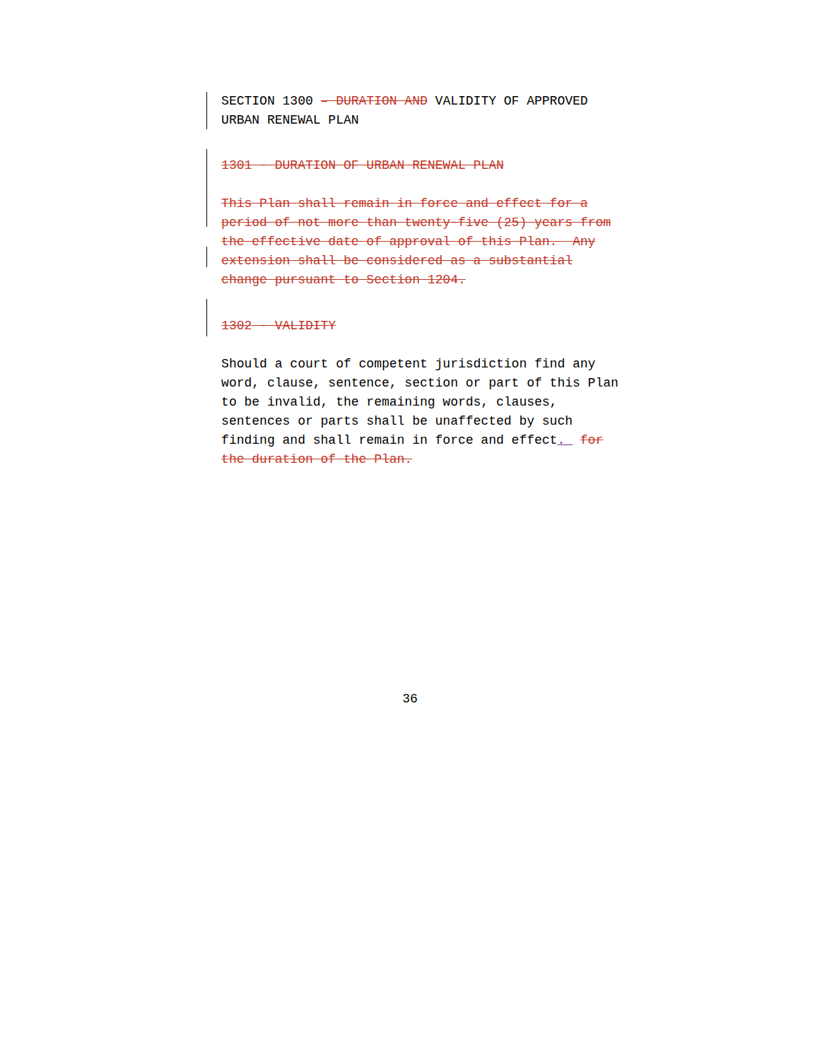SECTION 1300 – DURATION AND VALIDITY OF APPROVED URBAN RENEWAL PLAN
1301 - DURATION OF URBAN RENEWAL PLAN
This Plan shall remain in force and effect for a period of not more than twenty-five (25) years from the effective date of approval of this Plan. Any extension shall be considered as a substantial change pursuant to Section 1204.
1302 - VALIDITY
Should a court of competent jurisdiction find any word, clause, sentence, section or part of this Plan to be invalid, the remaining words, clauses, sentences or parts shall be unaffected by such finding and shall remain in force and effect. for the duration of the Plan.
36